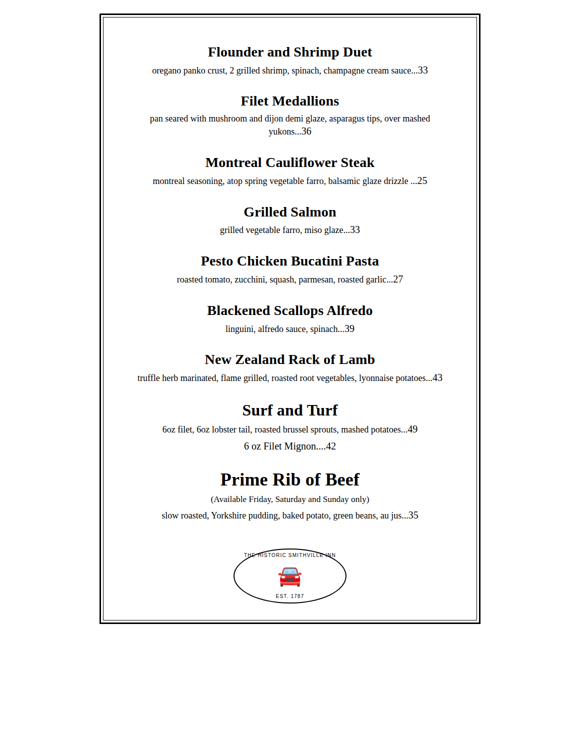Flounder and Shrimp Duet
oregano panko crust, 2 grilled shrimp, spinach, champagne cream sauce...33
Filet Medallions
pan seared with mushroom and dijon demi glaze, asparagus tips, over mashed yukons...36
Montreal Cauliflower Steak
montreal seasoning, atop spring vegetable farro, balsamic glaze drizzle ...25
Grilled Salmon
grilled vegetable farro, miso glaze...33
Pesto Chicken Bucatini Pasta
roasted tomato, zucchini, squash, parmesan, roasted garlic...27
Blackened Scallops Alfredo
linguini, alfredo sauce, spinach...39
New Zealand Rack of Lamb
truffle herb marinated, flame grilled, roasted root vegetables, lyonnaise potatoes...43
Surf and Turf
6oz filet, 6oz lobster tail, roasted brussel sprouts, mashed potatoes...49
6 oz Filet Mignon....42
Prime Rib of Beef
(Available Friday, Saturday and Sunday only)
slow roasted, Yorkshire pudding, baked potato, green beans, au jus...35
THE HISTORIC SMITHVILLE INN
🚘
EST. 1787